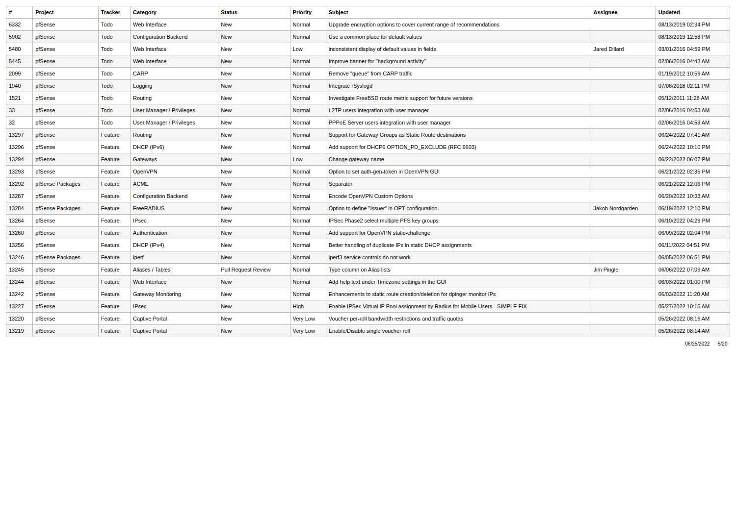Redmine issue list
| # | Project | Tracker | Category | Status | Priority | Subject | Assignee | Updated |
| --- | --- | --- | --- | --- | --- | --- | --- | --- |
| 6332 | pfSense | Todo | Web Interface | New | Normal | Upgrade encryption options to cover current range of recommendations | | 08/13/2019 02:34 PM |
| 5902 | pfSense | Todo | Configuration Backend | New | Normal | Use a common place for default values | | 08/13/2019 12:53 PM |
| 5480 | pfSense | Todo | Web Interface | New | Low | inconsistent display of default values in fields | Jared Dillard | 03/01/2016 04:59 PM |
| 5445 | pfSense | Todo | Web Interface | New | Normal | Improve banner for "background activity" | | 02/06/2016 04:43 AM |
| 2099 | pfSense | Todo | CARP | New | Normal | Remove "queue" from CARP traffic | | 01/19/2012 10:59 AM |
| 1940 | pfSense | Todo | Logging | New | Normal | Integrate rSyslogd | | 07/06/2018 02:11 PM |
| 1521 | pfSense | Todo | Routing | New | Normal | Investigate FreeBSD route metric support for future versions | | 05/12/2011 11:28 AM |
| 33 | pfSense | Todo | User Manager / Privileges | New | Normal | L2TP users integration with user manager | | 02/06/2016 04:53 AM |
| 32 | pfSense | Todo | User Manager / Privileges | New | Normal | PPPoE Server users integration with user manager | | 02/06/2016 04:53 AM |
| 13297 | pfSense | Feature | Routing | New | Normal | Support for Gateway Groups as Static Route destinations | | 06/24/2022 07:41 AM |
| 13296 | pfSense | Feature | DHCP (IPv6) | New | Normal | Add support for DHCP6 OPTION_PD_EXCLUDE (RFC 6603) | | 06/24/2022 10:10 PM |
| 13294 | pfSense | Feature | Gateways | New | Low | Change gateway name | | 06/22/2022 06:07 PM |
| 13293 | pfSense | Feature | OpenVPN | New | Normal | Option to set auth-gen-token in OpenVPN GUI | | 06/21/2022 02:35 PM |
| 13292 | pfSense Packages | Feature | ACME | New | Normal | Separator | | 06/21/2022 12:06 PM |
| 13287 | pfSense | Feature | Configuration Backend | New | Normal | Encode OpenVPN Custom Options | | 06/20/2022 10:33 AM |
| 13284 | pfSense Packages | Feature | FreeRADIUS | New | Normal | Option to define "Issuer" in OPT configuration. | Jakob Nordgarden | 06/19/2022 12:10 PM |
| 13264 | pfSense | Feature | IPsec | New | Normal | IPSec Phase2 select multiple PFS key groups | | 06/10/2022 04:29 PM |
| 13260 | pfSense | Feature | Authentication | New | Normal | Add support for OpenVPN static-challenge | | 06/09/2022 02:04 PM |
| 13256 | pfSense | Feature | DHCP (IPv4) | New | Normal | Better handling of duplicate IPs in static DHCP assignments | | 06/11/2022 04:51 PM |
| 13246 | pfSense Packages | Feature | iperf | New | Normal | iperf3 service controls do not work | | 06/05/2022 06:51 PM |
| 13245 | pfSense | Feature | Aliases / Tables | Pull Request Review | Normal | Type column on Alias lists | Jim Pingle | 06/06/2022 07:09 AM |
| 13244 | pfSense | Feature | Web Interface | New | Normal | Add help text under Timezone settings in the GUI | | 06/03/2022 01:00 PM |
| 13242 | pfSense | Feature | Gateway Monitoring | New | Normal | Enhancements to static route creation/deletion for dpinger monitor IPs | | 06/03/2022 11:20 AM |
| 13227 | pfSense | Feature | IPsec | New | High | Enable IPSec Virtual IP Pool assignment by Radius for Mobile Users - SIMPLE FIX | | 05/27/2022 10:15 AM |
| 13220 | pfSense | Feature | Captive Portal | New | Very Low | Voucher per-roll bandwidth restrictions and traffic quotas | | 05/26/2022 08:16 AM |
| 13219 | pfSense | Feature | Captive Portal | New | Very Low | Enable/Disable single voucher roll | | 05/26/2022 08:14 AM |
| 06/25/2022 5/20 |